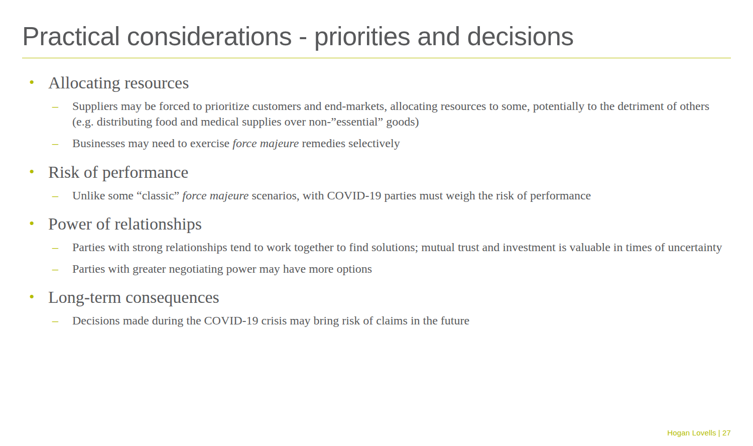Practical considerations - priorities and decisions
•Allocating resources
–Suppliers may be forced to prioritize customers and end-markets, allocating resources to some, potentially to the detriment of others (e.g. distributing food and medical supplies over non-”essential” goods)
–Businesses may need to exercise force majeure remedies selectively
•Risk of performance
–Unlike some “classic” force majeure scenarios, with COVID-19 parties must weigh the risk of performance
•Power of relationships
–Parties with strong relationships tend to work together to find solutions; mutual trust and investment is valuable in times of uncertainty
–Parties with greater negotiating power may have more options
•Long-term consequences
–Decisions made during the COVID-19 crisis may bring risk of claims in the future
Hogan Lovells|27